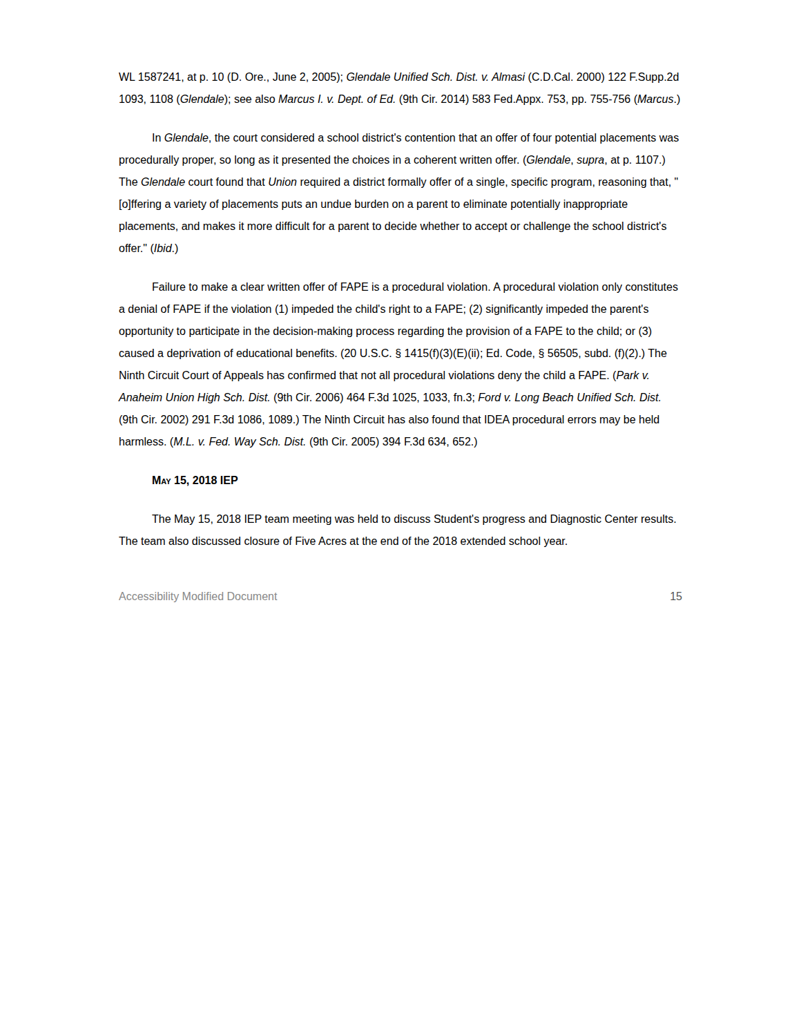WL 1587241, at p. 10 (D. Ore., June 2, 2005); Glendale Unified Sch. Dist. v. Almasi (C.D.Cal. 2000) 122 F.Supp.2d 1093, 1108 (Glendale); see also Marcus I. v. Dept. of Ed. (9th Cir. 2014) 583 Fed.Appx. 753, pp. 755-756 (Marcus.)
In Glendale, the court considered a school district's contention that an offer of four potential placements was procedurally proper, so long as it presented the choices in a coherent written offer. (Glendale, supra, at p. 1107.) The Glendale court found that Union required a district formally offer of a single, specific program, reasoning that, "[o]ffering a variety of placements puts an undue burden on a parent to eliminate potentially inappropriate placements, and makes it more difficult for a parent to decide whether to accept or challenge the school district's offer." (Ibid.)
Failure to make a clear written offer of FAPE is a procedural violation. A procedural violation only constitutes a denial of FAPE if the violation (1) impeded the child's right to a FAPE; (2) significantly impeded the parent's opportunity to participate in the decision-making process regarding the provision of a FAPE to the child; or (3) caused a deprivation of educational benefits. (20 U.S.C. § 1415(f)(3)(E)(ii); Ed. Code, § 56505, subd. (f)(2).) The Ninth Circuit Court of Appeals has confirmed that not all procedural violations deny the child a FAPE. (Park v. Anaheim Union High Sch. Dist. (9th Cir. 2006) 464 F.3d 1025, 1033, fn.3; Ford v. Long Beach Unified Sch. Dist. (9th Cir. 2002) 291 F.3d 1086, 1089.) The Ninth Circuit has also found that IDEA procedural errors may be held harmless. (M.L. v. Fed. Way Sch. Dist. (9th Cir. 2005) 394 F.3d 634, 652.)
May 15, 2018 IEP
The May 15, 2018 IEP team meeting was held to discuss Student's progress and Diagnostic Center results. The team also discussed closure of Five Acres at the end of the 2018 extended school year.
Accessibility Modified Document 15